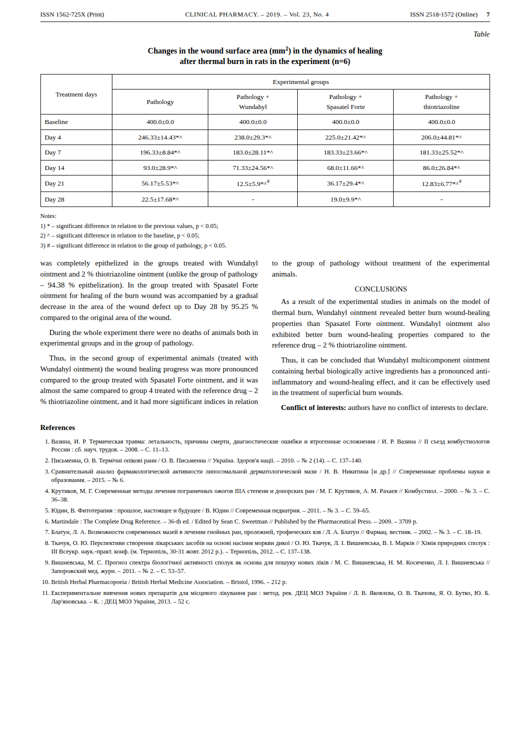ISSN 1562-725X (Print) CLINICAL PHARMACY. – 2019. – Vol. 23, No. 4 ISSN 2518-1572 (Online) 7
Table
Changes in the wound surface area (mm2) in the dynamics of healing
after thermal burn in rats in the experiment (n=6)
| Treatment days | Experimental groups |
| --- | --- |
| Pathology | Pathology + Wundahyl | Pathology + Spasatel Forte | Pathology + thiotriazoline |
| Baseline | 400.0±0.0 | 400.0±0.0 | 400.0±0.0 | 400.0±0.0 |
| Day 4 | 246.33±14.43*^ | 238.0±29.3*^ | 225.0±21.42*^ | 206.0±44.81*^ |
| Day 7 | 196.33±8.84*^ | 183.0±28.11*^ | 183.33±23.66*^ | 181.33±25.52*^ |
| Day 14 | 93.0±28.9*^ | 71.33±24.56*^ | 68.0±11.66*^ | 86.0±26.84*^ |
| Day 21 | 56.17±5.53*^ | 12.5±5.9*^ # | 36.17±29.4*^ | 12.83±6.77*^ # |
| Day 28 | 22.5±17.68*^ | - | 19.0±9.9*^ | - |
Notes:
1) * – significant difference in relation to the previous values, p < 0.05;
2) ^ – significant difference in relation to the baseline, p < 0.05;
3) # – significant difference in relation to the group of pathology, p < 0.05.
was completely epithelized in the groups treated with Wundahyl ointment and 2 % thiotriazoline ointment (unlike the group of pathology – 94.38 % epithelization). In the group treated with Spasatel Forte ointment for healing of the burn wound was accompanied by a gradual decrease in the area of the wound defect up to Day 28 by 95.25 % compared to the original area of the wound.
During the whole experiment there were no deaths of animals both in experimental groups and in the group of pathology.
Thus, in the second group of experimental animals (treated with Wundahyl ointment) the wound healing progress was more pronounced compared to the group treated with Spasatel Forte ointment, and it was almost the same compared to group 4 treated with the reference drug – 2 % thiotriazoline ointment, and it had more significant indices in relation to the group of pathology without treatment of the experimental animals.
Conclusions
As a result of the experimental studies in animals on the model of thermal burn, Wundahyl ointment revealed better burn wound-healing properties than Spasatel Forte ointment. Wundahyl ointment also exhibited better burn wound-healing properties compared to the reference drug – 2 % thiotriazoline ointment.
Thus, it can be concluded that Wundahyl multicomponent ointment containing herbal biologically active ingredients has a pronounced anti-inflammatory and wound-healing effect, and it can be effectively used in the treatment of superficial burn wounds.
Conflict of interests: authors have no conflict of interests to declare.
References
Вазина, И. Р. Термическая травма: летальность, причины смерти, диагностические ошибки и ятрогенные осложнения / И. Р. Вазина // II съезд комбустиологов России : сб. науч. трудов. – 2008. – С. 11–13.
Письменна, О. В. Термічні опікові рани / О. В. Письменна // Україна. Здоров'я нації. – 2010. – № 2 (14). – С. 137–140.
Сравнительный анализ фармакологической активности липосомальной дерматологической мази / Н. В. Никитина [и др.] // Современные проблемы науки и образования. – 2015. – № 6.
Крутиков, М. Г. Современные методы лечения пограничных ожогов IIIА степени и донорских ран / М. Г. Крутиков, А. М. Рахаев // Комбустиол. – 2000. – № 3. – С. 36–38.
Юдин, В. Фитотерапия : прошлое, настоящее и будущее / В. Юдин // Современная педиатрия. – 2011. – № 3. – С. 59–65.
Martindale : The Complete Drug Reference. – 36-th ed. / Edited by Sean C. Sweetman // Published by the Pharmaceutical Press. – 2009. – 3709 p.
Блатун, Л. А. Возможности современных мазей в лечении гнойных ран, пролежней, трофических язв / Л. А. Блатун // Фармац. вестник. – 2002. – № 3. – С. 18–19.
Ткачук, О. Ю. Перспективи створення лікарських засобів на основі насіння моркви дикої / О. Ю. Ткачук, Л. І. Вишневська, В. І. Марків // Хімія природних сполук : III Всеукр. наук.-практ. конф. (м. Тернопіль, 30-31 жовт. 2012 р.). – Тернопіль, 2012. – С. 137–138.
Вишневська, М. С. Прогноз спектра біологічної активності сполук як основа для пошуку нових ліків / М. С. Вишневська, Н. М. Косяченко, Л. І. Вишневська // Запорожский мед. журн. – 2011. – № 2. – С. 53–57.
British Herbal Pharmacopoeia / British Herbal Medicine Association. – Bristol, 1996. – 212 p.
Експериментальне вивчення нових препаратів для місцевого лікування ран : метод. рек. ДЕЦ МОЗ України / Л. В. Яковлєва, О. В. Ткачова, Я. О. Бутко, Ю. Б. Лар'яновська. – К. : ДЕЦ МОЗ України, 2013. – 52 с.